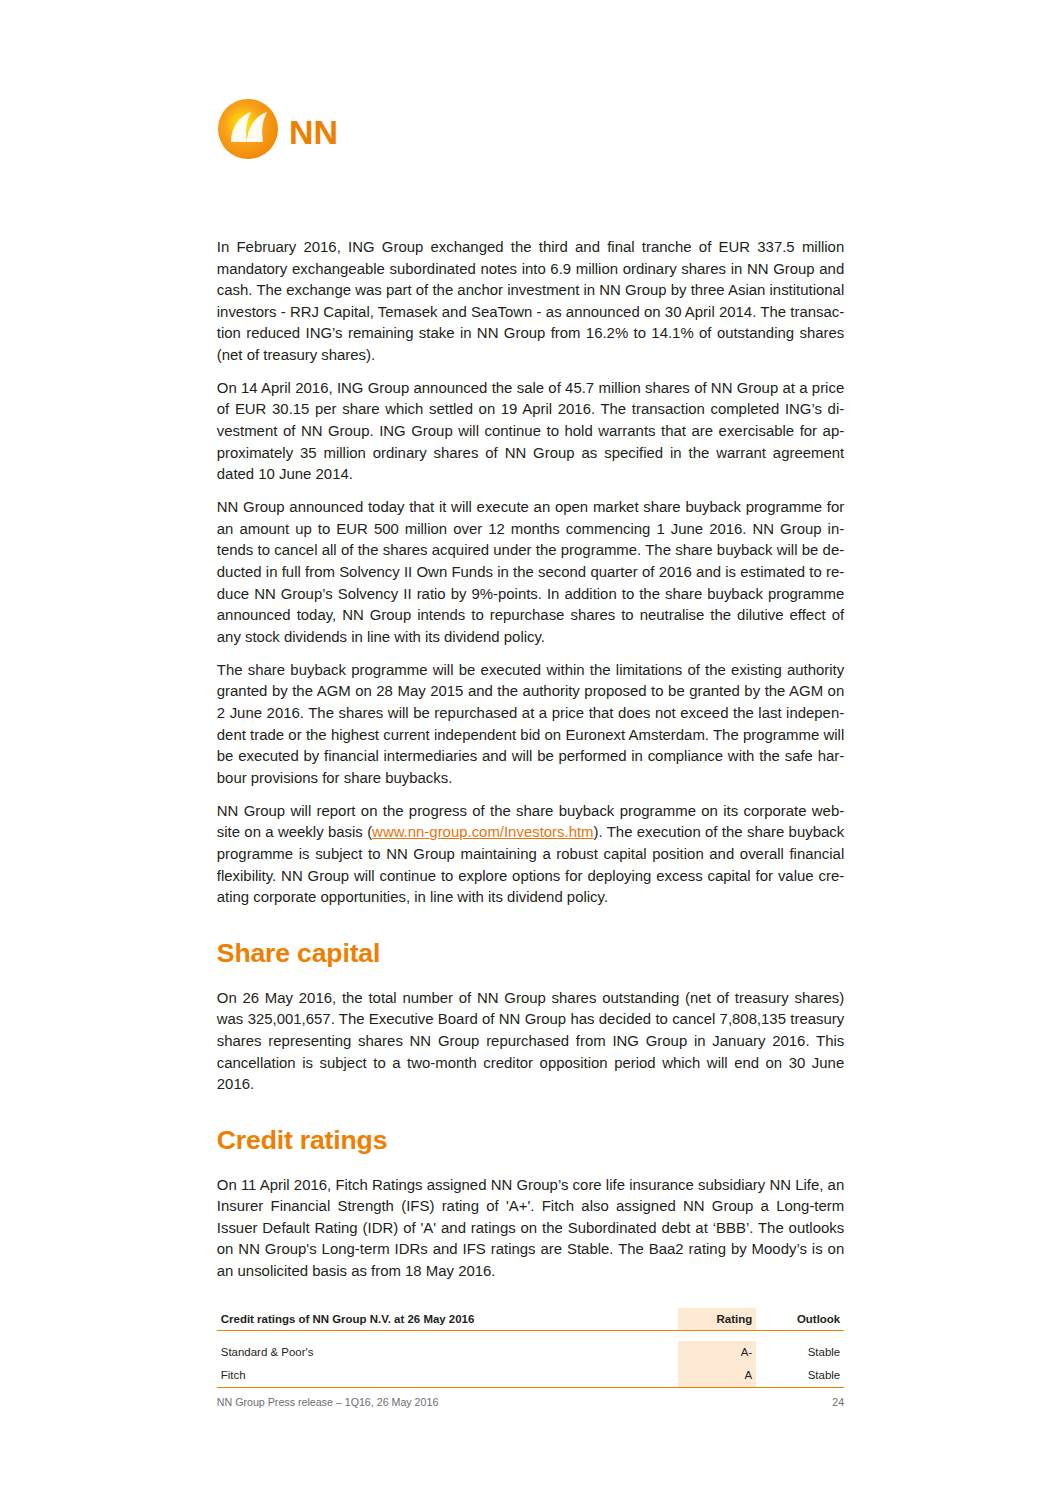NN
In February 2016, ING Group exchanged the third and final tranche of EUR 337.5 million mandatory exchangeable subordinated notes into 6.9 million ordinary shares in NN Group and cash. The exchange was part of the anchor investment in NN Group by three Asian institutional investors - RRJ Capital, Temasek and SeaTown - as announced on 30 April 2014. The transaction reduced ING’s remaining stake in NN Group from 16.2% to 14.1% of outstanding shares (net of treasury shares).
On 14 April 2016, ING Group announced the sale of 45.7 million shares of NN Group at a price of EUR 30.15 per share which settled on 19 April 2016. The transaction completed ING’s divestment of NN Group. ING Group will continue to hold warrants that are exercisable for approximately 35 million ordinary shares of NN Group as specified in the warrant agreement dated 10 June 2014.
NN Group announced today that it will execute an open market share buyback programme for an amount up to EUR 500 million over 12 months commencing 1 June 2016. NN Group intends to cancel all of the shares acquired under the programme. The share buyback will be deducted in full from Solvency II Own Funds in the second quarter of 2016 and is estimated to reduce NN Group’s Solvency II ratio by 9%-points. In addition to the share buyback programme announced today, NN Group intends to repurchase shares to neutralise the dilutive effect of any stock dividends in line with its dividend policy.
The share buyback programme will be executed within the limitations of the existing authority granted by the AGM on 28 May 2015 and the authority proposed to be granted by the AGM on 2 June 2016. The shares will be repurchased at a price that does not exceed the last independent trade or the highest current independent bid on Euronext Amsterdam. The programme will be executed by financial intermediaries and will be performed in compliance with the safe harbour provisions for share buybacks.
NN Group will report on the progress of the share buyback programme on its corporate website on a weekly basis (www.nn-group.com/Investors.htm). The execution of the share buyback programme is subject to NN Group maintaining a robust capital position and overall financial flexibility. NN Group will continue to explore options for deploying excess capital for value creating corporate opportunities, in line with its dividend policy.
Share capital
On 26 May 2016, the total number of NN Group shares outstanding (net of treasury shares) was 325,001,657. The Executive Board of NN Group has decided to cancel 7,808,135 treasury shares representing shares NN Group repurchased from ING Group in January 2016. This cancellation is subject to a two-month creditor opposition period which will end on 30 June 2016.
Credit ratings
On 11 April 2016, Fitch Ratings assigned NN Group’s core life insurance subsidiary NN Life, an Insurer Financial Strength (IFS) rating of 'A+'. Fitch also assigned NN Group a Long-term Issuer Default Rating (IDR) of 'A' and ratings on the Subordinated debt at ‘BBB’. The outlooks on NN Group's Long-term IDRs and IFS ratings are Stable. The Baa2 rating by Moody’s is on an unsolicited basis as from 18 May 2016.
| Credit ratings of NN Group N.V. at 26 May 2016 | Rating | Outlook |
| --- | --- | --- |
| Standard & Poor's | A- | Stable |
| Fitch | A | Stable |
NN Group Press release – 1Q16, 26 May 2016 24